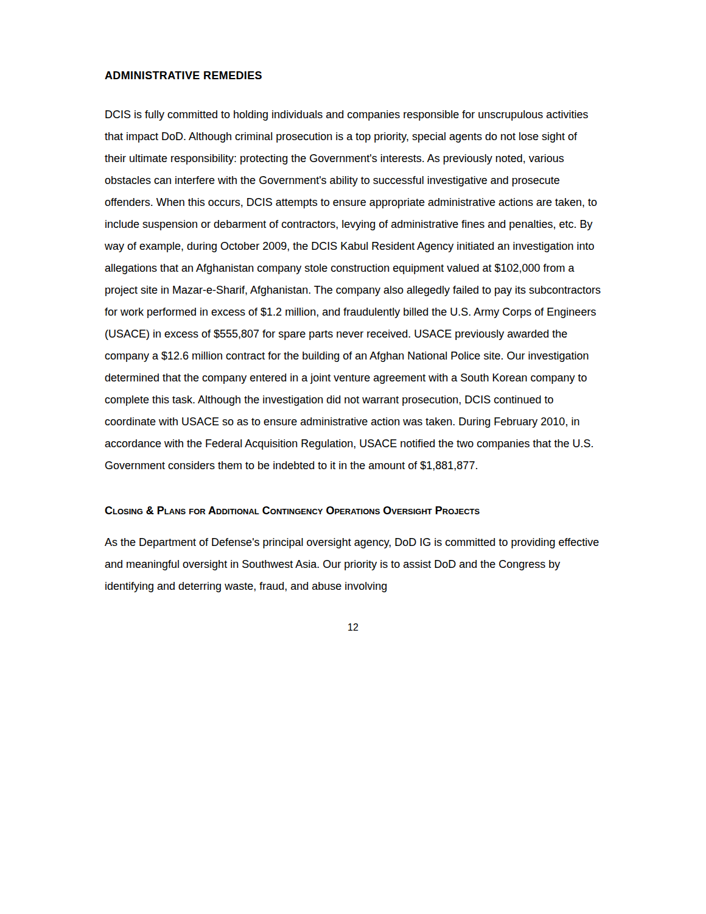ADMINISTRATIVE REMEDIES
DCIS is fully committed to holding individuals and companies responsible for unscrupulous activities that impact DoD. Although criminal prosecution is a top priority, special agents do not lose sight of their ultimate responsibility: protecting the Government's interests. As previously noted, various obstacles can interfere with the Government's ability to successful investigative and prosecute offenders. When this occurs, DCIS attempts to ensure appropriate administrative actions are taken, to include suspension or debarment of contractors, levying of administrative fines and penalties, etc. By way of example, during October 2009, the DCIS Kabul Resident Agency initiated an investigation into allegations that an Afghanistan company stole construction equipment valued at $102,000 from a project site in Mazar-e-Sharif, Afghanistan. The company also allegedly failed to pay its subcontractors for work performed in excess of $1.2 million, and fraudulently billed the U.S. Army Corps of Engineers (USACE) in excess of $555,807 for spare parts never received. USACE previously awarded the company a $12.6 million contract for the building of an Afghan National Police site. Our investigation determined that the company entered in a joint venture agreement with a South Korean company to complete this task. Although the investigation did not warrant prosecution, DCIS continued to coordinate with USACE so as to ensure administrative action was taken. During February 2010, in accordance with the Federal Acquisition Regulation, USACE notified the two companies that the U.S. Government considers them to be indebted to it in the amount of $1,881,877.
Closing & Plans for Additional Contingency Operations Oversight Projects
As the Department of Defense's principal oversight agency, DoD IG is committed to providing effective and meaningful oversight in Southwest Asia. Our priority is to assist DoD and the Congress by identifying and deterring waste, fraud, and abuse involving
12